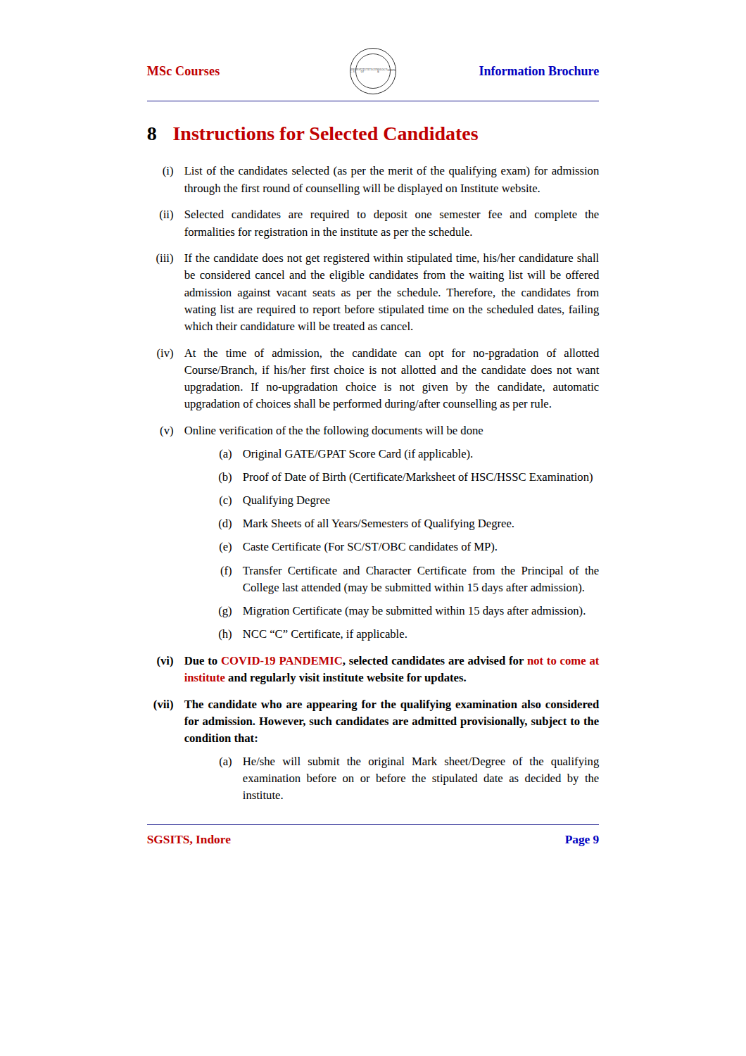MSc Courses
SGSITS SHRI G. S. INSTITUTE OF TECHNOLOGY & SCIENCE INDORE
Information Brochure
8 Instructions for Selected Candidates
List of the candidates selected (as per the merit of the qualifying exam) for admission through the first round of counselling will be displayed on Institute website.
Selected candidates are required to deposit one semester fee and complete the formalities for registration in the institute as per the schedule.
If the candidate does not get registered within stipulated time, his/her candidature shall be considered cancel and the eligible candidates from the waiting list will be offered admission against vacant seats as per the schedule. Therefore, the candidates from wating list are required to report before stipulated time on the scheduled dates, failing which their candidature will be treated as cancel.
At the time of admission, the candidate can opt for no-pgradation of allotted Course/Branch, if his/her first choice is not allotted and the candidate does not want upgradation. If no-upgradation choice is not given by the candidate, automatic upgradation of choices shall be performed during/after counselling as per rule.
Online verification of the the following documents will be done
Original GATE/GPAT Score Card (if applicable).
Proof of Date of Birth (Certificate/Marksheet of HSC/HSSC Examination)
Qualifying Degree
Mark Sheets of all Years/Semesters of Qualifying Degree.
Caste Certificate (For SC/ST/OBC candidates of MP).
Transfer Certificate and Character Certificate from the Principal of the College last attended (may be submitted within 15 days after admission).
Migration Certificate (may be submitted within 15 days after admission).
NCC “C” Certificate, if applicable.
Due to COVID-19 PANDEMIC, selected candidates are advised for not to come at institute and regularly visit institute website for updates.
The candidate who are appearing for the qualifying examination also considered for admission. However, such candidates are admitted provisionally, subject to the condition that:
He/she will submit the original Mark sheet/Degree of the qualifying examination before on or before the stipulated date as decided by the institute.
SGSITS, Indore
Page 9